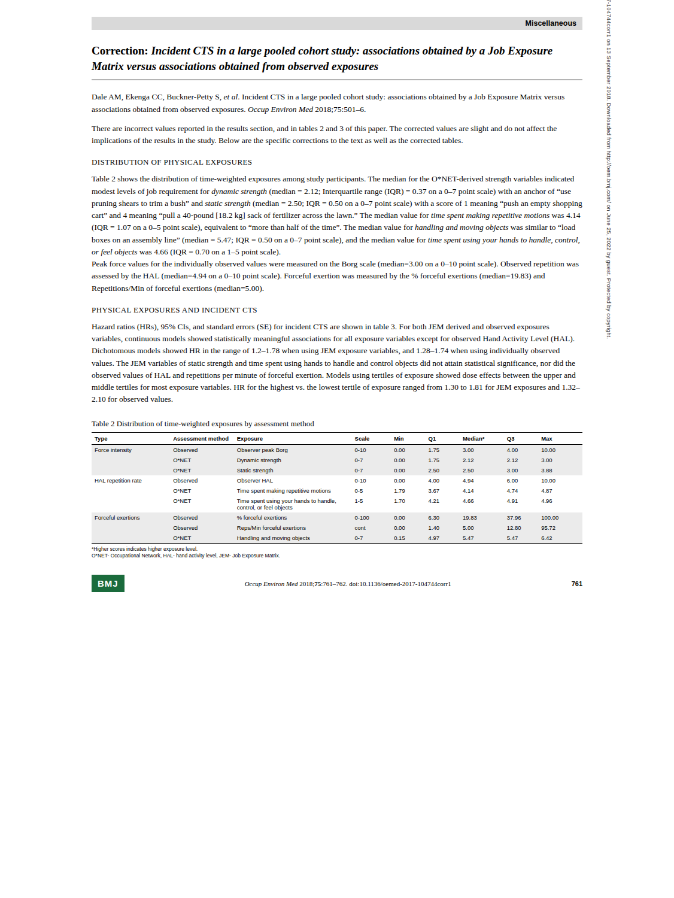Occup Environ Med: first published as 10.1136/oemed-2017-104744corr1 on 13 September 2018. Downloaded from http://oem.bmj.com/ on June 25, 2022 by guest. Protected by copyright.
Miscellaneous
Correction: Incident CTS in a large pooled cohort study: associations obtained by a Job Exposure Matrix versus associations obtained from observed exposures
Dale AM, Ekenga CC, Buckner-Petty S, et al. Incident CTS in a large pooled cohort study: associations obtained by a Job Exposure Matrix versus associations obtained from observed exposures. Occup Environ Med 2018;75:501–6.
There are incorrect values reported in the results section, and in tables 2 and 3 of this paper. The corrected values are slight and do not affect the implications of the results in the study. Below are the specific corrections to the text as well as the corrected tables.
Distribution of physical exposures
Table 2 shows the distribution of time-weighted exposures among study participants. The median for the O*NET-derived strength variables indicated modest levels of job requirement for dynamic strength (median = 2.12; Interquartile range (IQR) = 0.37 on a 0–7 point scale) with an anchor of “use pruning shears to trim a bush” and static strength (median = 2.50; IQR = 0.50 on a 0–7 point scale) with a score of 1 meaning “push an empty shopping cart” and 4 meaning “pull a 40-pound [18.2 kg] sack of fertilizer across the lawn.” The median value for time spent making repetitive motions was 4.14 (IQR = 1.07 on a 0–5 point scale), equivalent to “more than half of the time”. The median value for handling and moving objects was similar to “load boxes on an assembly line” (median = 5.47; IQR = 0.50 on a 0–7 point scale), and the median value for time spent using your hands to handle, control, or feel objects was 4.66 (IQR = 0.70 on a 1–5 point scale).
Peak force values for the individually observed values were measured on the Borg scale (median=3.00 on a 0–10 point scale). Observed repetition was assessed by the HAL (median=4.94 on a 0–10 point scale). Forceful exertion was measured by the % forceful exertions (median=19.83) and Repetitions/Min of forceful exertions (median=5.00).
Physical exposures and incident CTS
Hazard ratios (HRs), 95% CIs, and standard errors (SE) for incident CTS are shown in table 3. For both JEM derived and observed exposures variables, continuous models showed statistically meaningful associations for all exposure variables except for observed Hand Activity Level (HAL). Dichotomous models showed HR in the range of 1.2–1.78 when using JEM exposure variables, and 1.28–1.74 when using individually observed values. The JEM variables of static strength and time spent using hands to handle and control objects did not attain statistical significance, nor did the observed values of HAL and repetitions per minute of forceful exertion. Models using tertiles of exposure showed dose effects between the upper and middle tertiles for most exposure variables. HR for the highest vs. the lowest tertile of exposure ranged from 1.30 to 1.81 for JEM exposures and 1.32–2.10 for observed values.
Table 2 Distribution of time-weighted exposures by assessment method
| Type | Assessment method | Exposure | Scale | Min | Q1 | Median* | Q3 | Max |
| --- | --- | --- | --- | --- | --- | --- | --- | --- |
| Force intensity | Observed | Observer peak Borg | 0-10 | 0.00 | 1.75 | 3.00 | 4.00 | 10.00 |
| | O*NET | Dynamic strength | 0-7 | 0.00 | 1.75 | 2.12 | 2.12 | 3.00 |
| | O*NET | Static strength | 0-7 | 0.00 | 2.50 | 2.50 | 3.00 | 3.88 |
| HAL repetition rate | Observed | Observer HAL | 0-10 | 0.00 | 4.00 | 4.94 | 6.00 | 10.00 |
| | O*NET | Time spent making repetitive motions | 0-5 | 1.79 | 3.67 | 4.14 | 4.74 | 4.87 |
| | O*NET | Time spent using your hands to handle, control, or feel objects | 1-5 | 1.70 | 4.21 | 4.66 | 4.91 | 4.96 |
| Forceful exertions | Observed | % forceful exertions | 0-100 | 0.00 | 6.30 | 19.83 | 37.96 | 100.00 |
| | Observed | Reps/Min forceful exertions | cont | 0.00 | 1.40 | 5.00 | 12.80 | 95.72 |
| | O*NET | Handling and moving objects | 0-7 | 0.15 | 4.97 | 5.47 | 5.47 | 6.42 |
*Higher scores indicates higher exposure level.
O*NET- Occupational Network, HAL- hand activity level, JEM- Job Exposure Matrix.
BMJ
Occup Environ Med 2018;75:761–762. doi:10.1136/oemed-2017-104744corr1
761